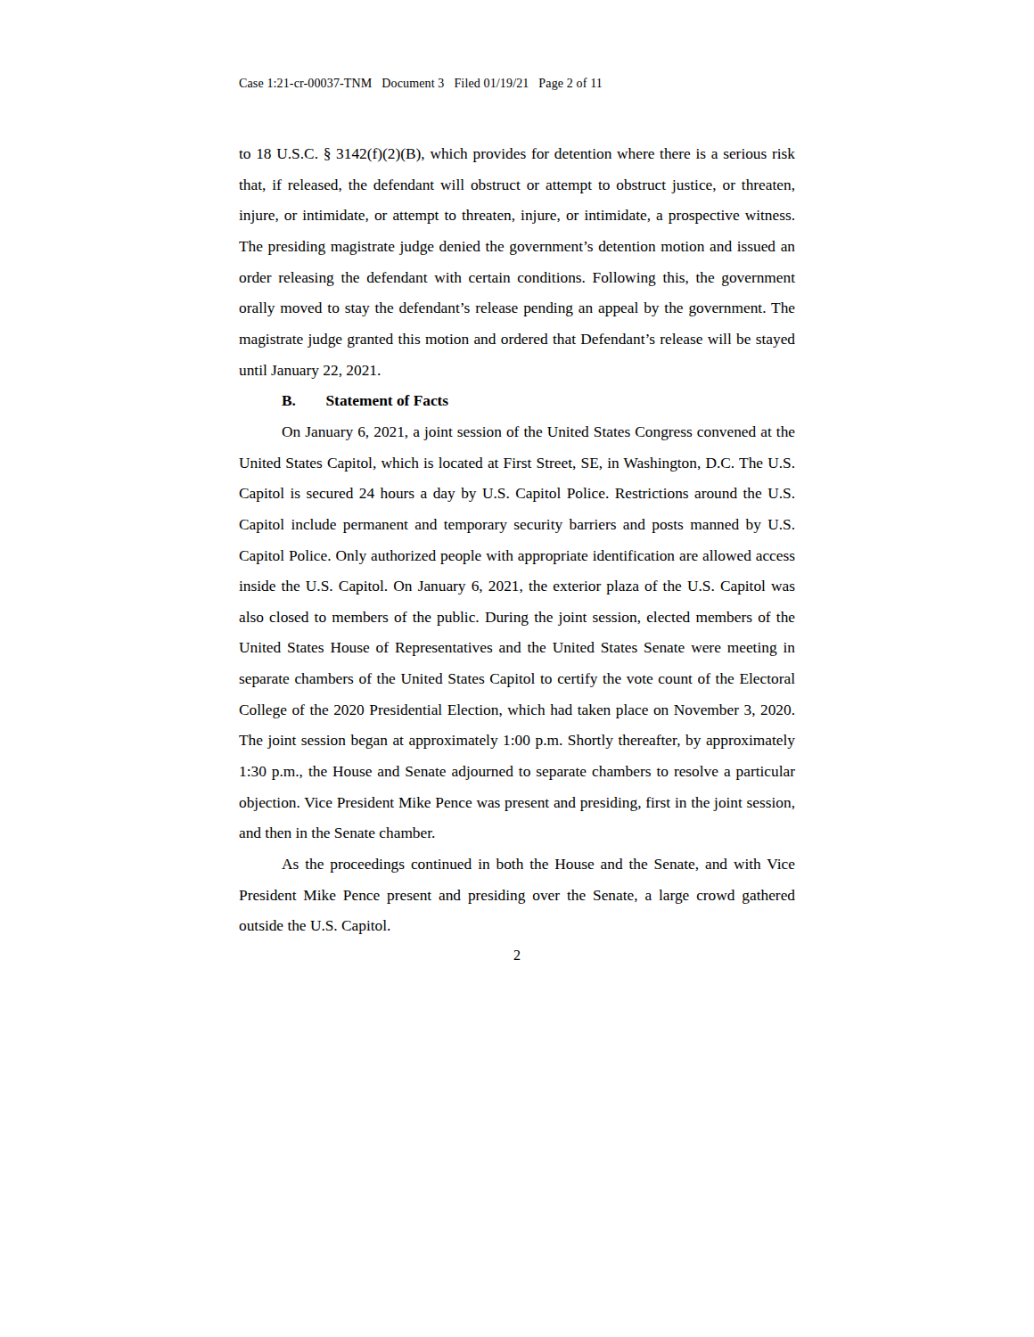Case 1:21-cr-00037-TNM Document 3 Filed 01/19/21 Page 2 of 11
to 18 U.S.C. § 3142(f)(2)(B), which provides for detention where there is a serious risk that, if released, the defendant will obstruct or attempt to obstruct justice, or threaten, injure, or intimidate, or attempt to threaten, injure, or intimidate, a prospective witness. The presiding magistrate judge denied the government’s detention motion and issued an order releasing the defendant with certain conditions. Following this, the government orally moved to stay the defendant’s release pending an appeal by the government. The magistrate judge granted this motion and ordered that Defendant’s release will be stayed until January 22, 2021.
B. Statement of Facts
On January 6, 2021, a joint session of the United States Congress convened at the United States Capitol, which is located at First Street, SE, in Washington, D.C. The U.S. Capitol is secured 24 hours a day by U.S. Capitol Police. Restrictions around the U.S. Capitol include permanent and temporary security barriers and posts manned by U.S. Capitol Police. Only authorized people with appropriate identification are allowed access inside the U.S. Capitol. On January 6, 2021, the exterior plaza of the U.S. Capitol was also closed to members of the public. During the joint session, elected members of the United States House of Representatives and the United States Senate were meeting in separate chambers of the United States Capitol to certify the vote count of the Electoral College of the 2020 Presidential Election, which had taken place on November 3, 2020. The joint session began at approximately 1:00 p.m. Shortly thereafter, by approximately 1:30 p.m., the House and Senate adjourned to separate chambers to resolve a particular objection. Vice President Mike Pence was present and presiding, first in the joint session, and then in the Senate chamber.
As the proceedings continued in both the House and the Senate, and with Vice President Mike Pence present and presiding over the Senate, a large crowd gathered outside the U.S. Capitol.
2